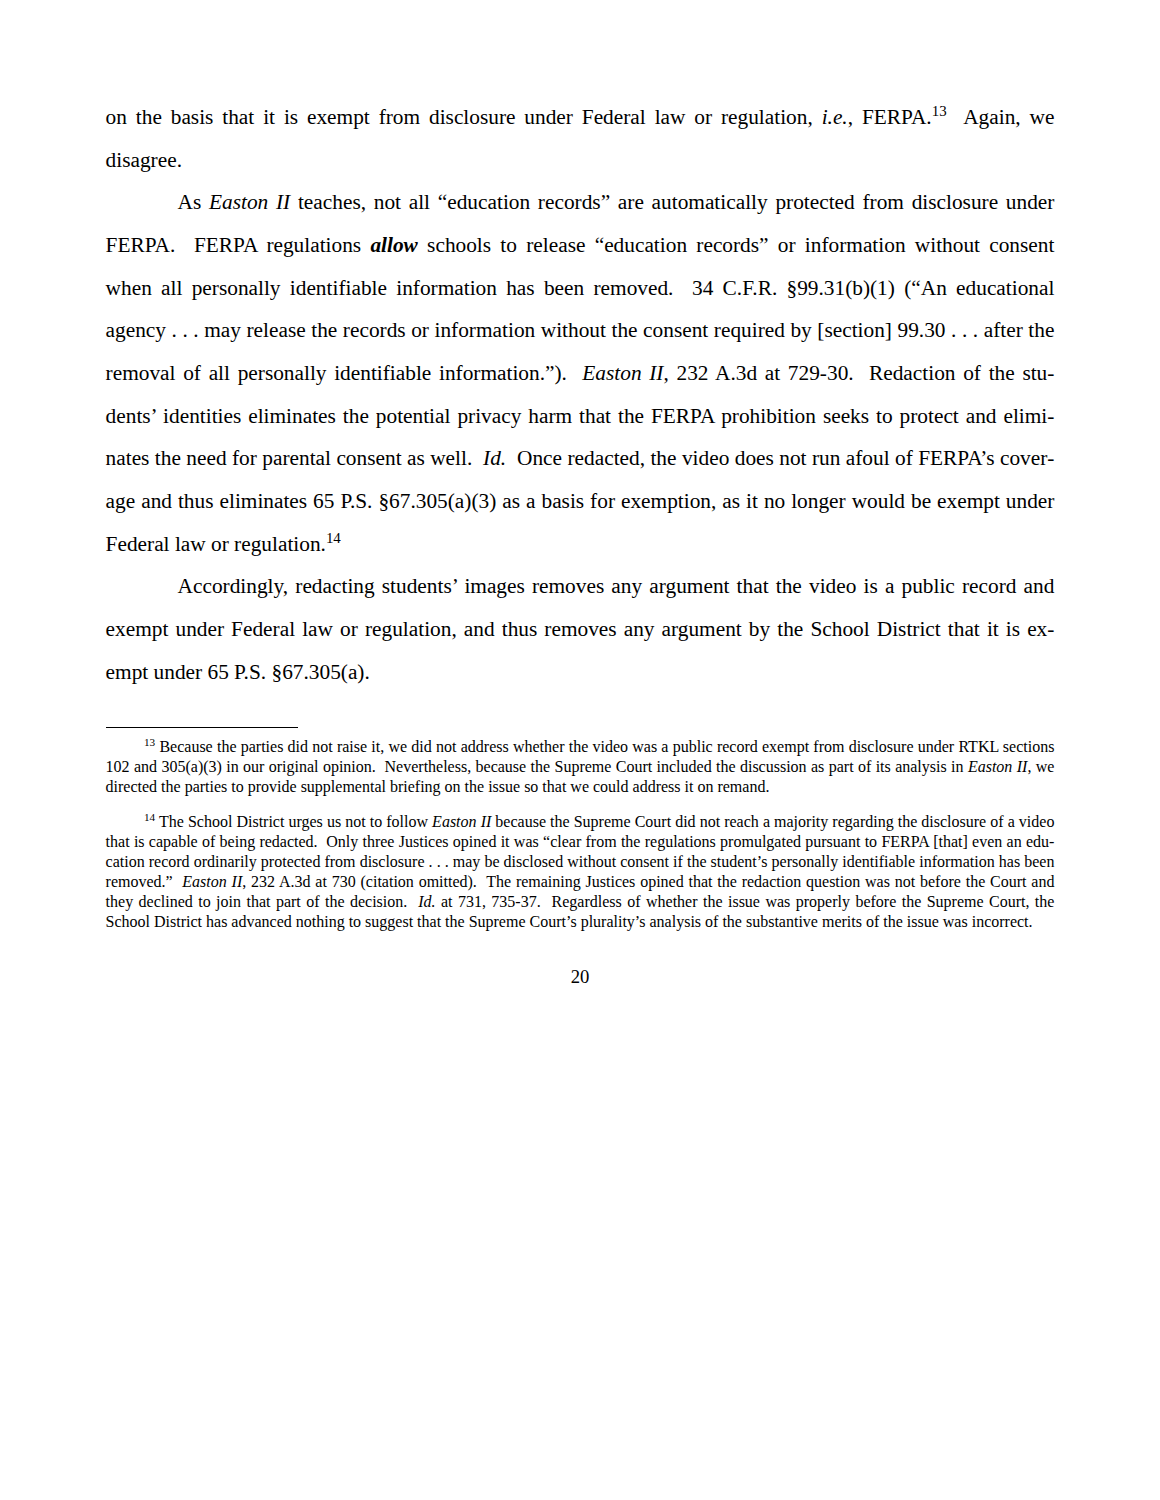on the basis that it is exempt from disclosure under Federal law or regulation, i.e., FERPA.13 Again, we disagree.
As Easton II teaches, not all “education records” are automatically protected from disclosure under FERPA. FERPA regulations allow schools to release “education records” or information without consent when all personally identifiable information has been removed. 34 C.F.R. §99.31(b)(1) (“An educational agency . . . may release the records or information without the consent required by [section] 99.30 . . . after the removal of all personally identifiable information.”). Easton II, 232 A.3d at 729-30. Redaction of the students’ identities eliminates the potential privacy harm that the FERPA prohibition seeks to protect and eliminates the need for parental consent as well. Id. Once redacted, the video does not run afoul of FERPA’s coverage and thus eliminates 65 P.S. §67.305(a)(3) as a basis for exemption, as it no longer would be exempt under Federal law or regulation.14
Accordingly, redacting students’ images removes any argument that the video is a public record and exempt under Federal law or regulation, and thus removes any argument by the School District that it is exempt under 65 P.S. §67.305(a).
13 Because the parties did not raise it, we did not address whether the video was a public record exempt from disclosure under RTKL sections 102 and 305(a)(3) in our original opinion. Nevertheless, because the Supreme Court included the discussion as part of its analysis in Easton II, we directed the parties to provide supplemental briefing on the issue so that we could address it on remand.
14 The School District urges us not to follow Easton II because the Supreme Court did not reach a majority regarding the disclosure of a video that is capable of being redacted. Only three Justices opined it was “clear from the regulations promulgated pursuant to FERPA [that] even an education record ordinarily protected from disclosure . . . may be disclosed without consent if the student’s personally identifiable information has been removed.” Easton II, 232 A.3d at 730 (citation omitted). The remaining Justices opined that the redaction question was not before the Court and they declined to join that part of the decision. Id. at 731, 735-37. Regardless of whether the issue was properly before the Supreme Court, the School District has advanced nothing to suggest that the Supreme Court’s plurality’s analysis of the substantive merits of the issue was incorrect.
20